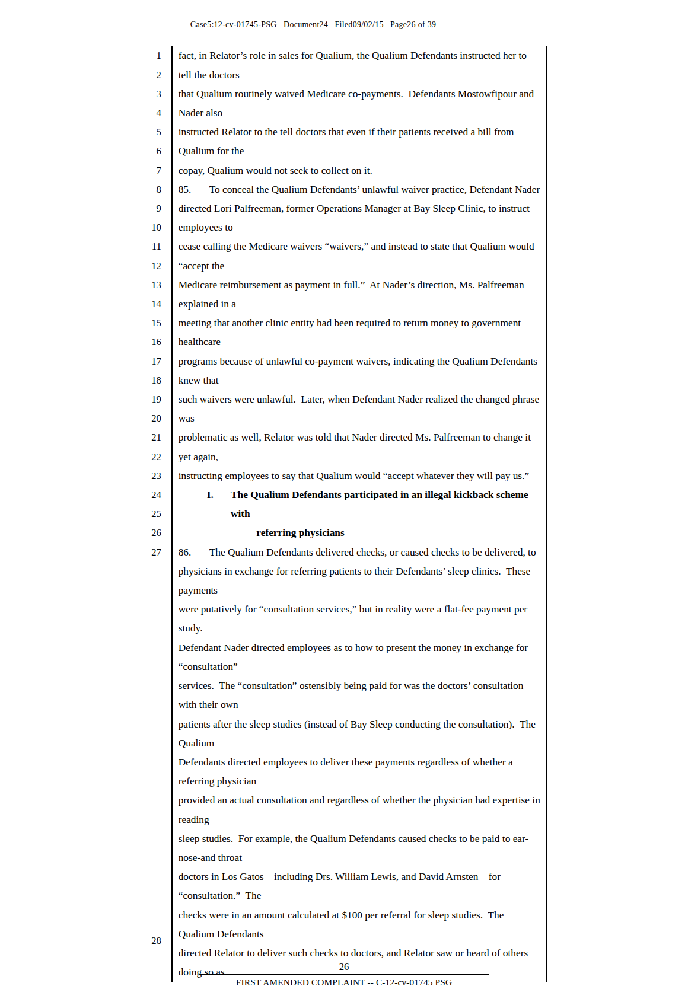Case5:12-cv-01745-PSG Document24 Filed09/02/15 Page26 of 39
1
2
3
4
5
6
7
8
9
10
11
12
13
14
15
16
17
18
19
20
21
22
23
24
25
26
27
fact, in Relator’s role in sales for Qualium, the Qualium Defendants instructed her to tell the doctors
that Qualium routinely waived Medicare co-payments. Defendants Mostowfipour and Nader also
instructed Relator to the tell doctors that even if their patients received a bill from Qualium for the
copay, Qualium would not seek to collect on it.
85. To conceal the Qualium Defendants’ unlawful waiver practice, Defendant Nader
directed Lori Palfreeman, former Operations Manager at Bay Sleep Clinic, to instruct employees to
cease calling the Medicare waivers “waivers,” and instead to state that Qualium would “accept the
Medicare reimbursement as payment in full.” At Nader’s direction, Ms. Palfreeman explained in a
meeting that another clinic entity had been required to return money to government healthcare
programs because of unlawful co-payment waivers, indicating the Qualium Defendants knew that
such waivers were unlawful. Later, when Defendant Nader realized the changed phrase was
problematic as well, Relator was told that Nader directed Ms. Palfreeman to change it yet again,
instructing employees to say that Qualium would “accept whatever they will pay us.”
I.
The Qualium Defendants participated in an illegal kickback scheme with
referring physicians
86. The Qualium Defendants delivered checks, or caused checks to be delivered, to
physicians in exchange for referring patients to their Defendants’ sleep clinics. These payments
were putatively for “consultation services,” but in reality were a flat-fee payment per study.
Defendant Nader directed employees as to how to present the money in exchange for “consultation”
services. The “consultation” ostensibly being paid for was the doctors’ consultation with their own
patients after the sleep studies (instead of Bay Sleep conducting the consultation). The Qualium
Defendants directed employees to deliver these payments regardless of whether a referring physician
provided an actual consultation and regardless of whether the physician had expertise in reading
sleep studies. For example, the Qualium Defendants caused checks to be paid to ear-nose-and throat
doctors in Los Gatos—including Drs. William Lewis, and David Arnsten—for “consultation.” The
checks were in an amount calculated at $100 per referral for sleep studies. The Qualium Defendants
directed Relator to deliver such checks to doctors, and Relator saw or heard of others doing so as
28
26
FIRST AMENDED COMPLAINT -- C-12-cv-01745 PSG